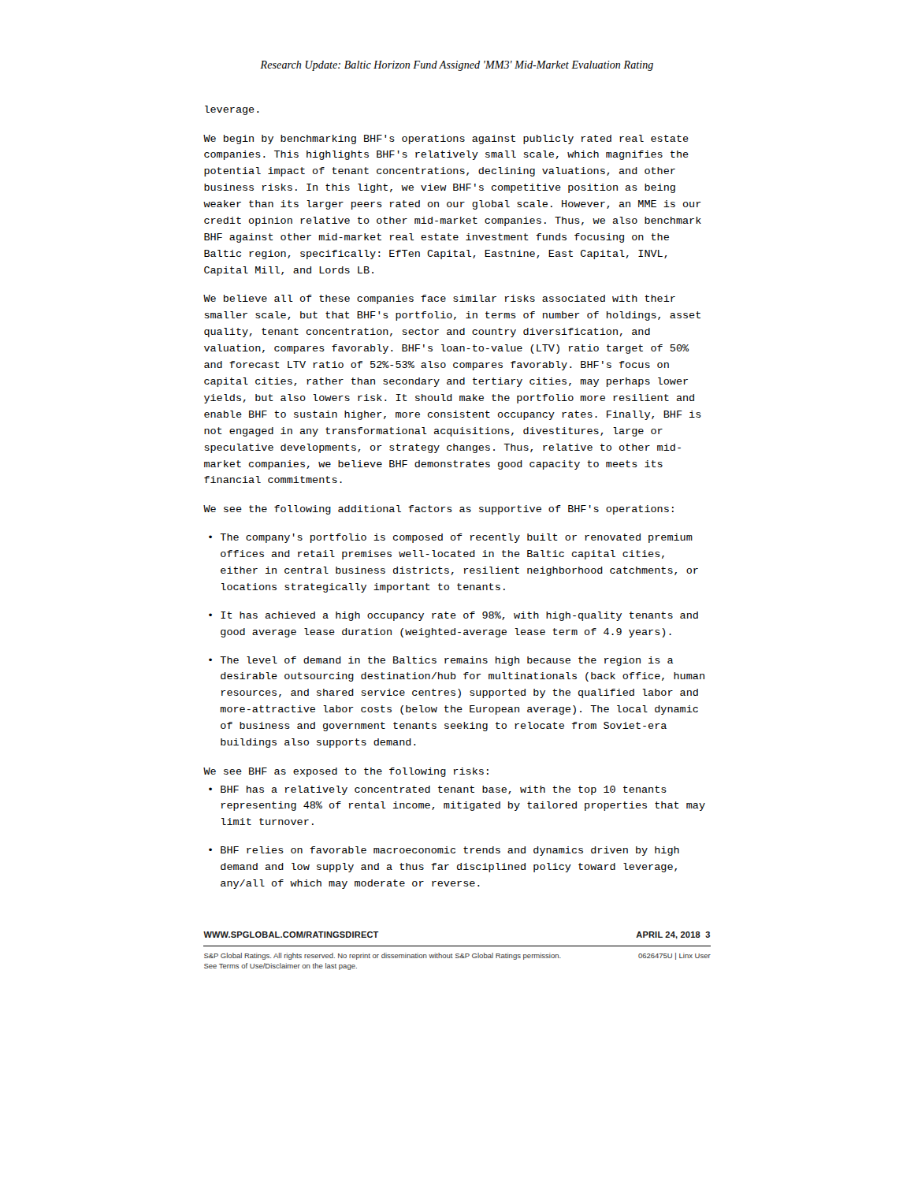Research Update: Baltic Horizon Fund Assigned 'MM3' Mid-Market Evaluation Rating
leverage.
We begin by benchmarking BHF's operations against publicly rated real estate companies. This highlights BHF's relatively small scale, which magnifies the potential impact of tenant concentrations, declining valuations, and other business risks. In this light, we view BHF's competitive position as being weaker than its larger peers rated on our global scale. However, an MME is our credit opinion relative to other mid-market companies. Thus, we also benchmark BHF against other mid-market real estate investment funds focusing on the Baltic region, specifically: EfTen Capital, Eastnine, East Capital, INVL, Capital Mill, and Lords LB.
We believe all of these companies face similar risks associated with their smaller scale, but that BHF's portfolio, in terms of number of holdings, asset quality, tenant concentration, sector and country diversification, and valuation, compares favorably. BHF's loan-to-value (LTV) ratio target of 50% and forecast LTV ratio of 52%-53% also compares favorably. BHF's focus on capital cities, rather than secondary and tertiary cities, may perhaps lower yields, but also lowers risk. It should make the portfolio more resilient and enable BHF to sustain higher, more consistent occupancy rates. Finally, BHF is not engaged in any transformational acquisitions, divestitures, large or speculative developments, or strategy changes. Thus, relative to other mid-market companies, we believe BHF demonstrates good capacity to meets its financial commitments.
We see the following additional factors as supportive of BHF's operations:
The company's portfolio is composed of recently built or renovated premium offices and retail premises well-located in the Baltic capital cities, either in central business districts, resilient neighborhood catchments, or locations strategically important to tenants.
It has achieved a high occupancy rate of 98%, with high-quality tenants and good average lease duration (weighted-average lease term of 4.9 years).
The level of demand in the Baltics remains high because the region is a desirable outsourcing destination/hub for multinationals (back office, human resources, and shared service centres) supported by the qualified labor and more-attractive labor costs (below the European average). The local dynamic of business and government tenants seeking to relocate from Soviet-era buildings also supports demand.
We see BHF as exposed to the following risks:
BHF has a relatively concentrated tenant base, with the top 10 tenants representing 48% of rental income, mitigated by tailored properties that may limit turnover.
BHF relies on favorable macroeconomic trends and dynamics driven by high demand and low supply and a thus far disciplined policy toward leverage, any/all of which may moderate or reverse.
WWW.SPGLOBAL.COM/RATINGSDIRECT APRIL 24, 2018 3
S&P Global Ratings. All rights reserved. No reprint or dissemination without S&P Global Ratings permission. See Terms of Use/Disclaimer on the last page. 0626475U | Linx User